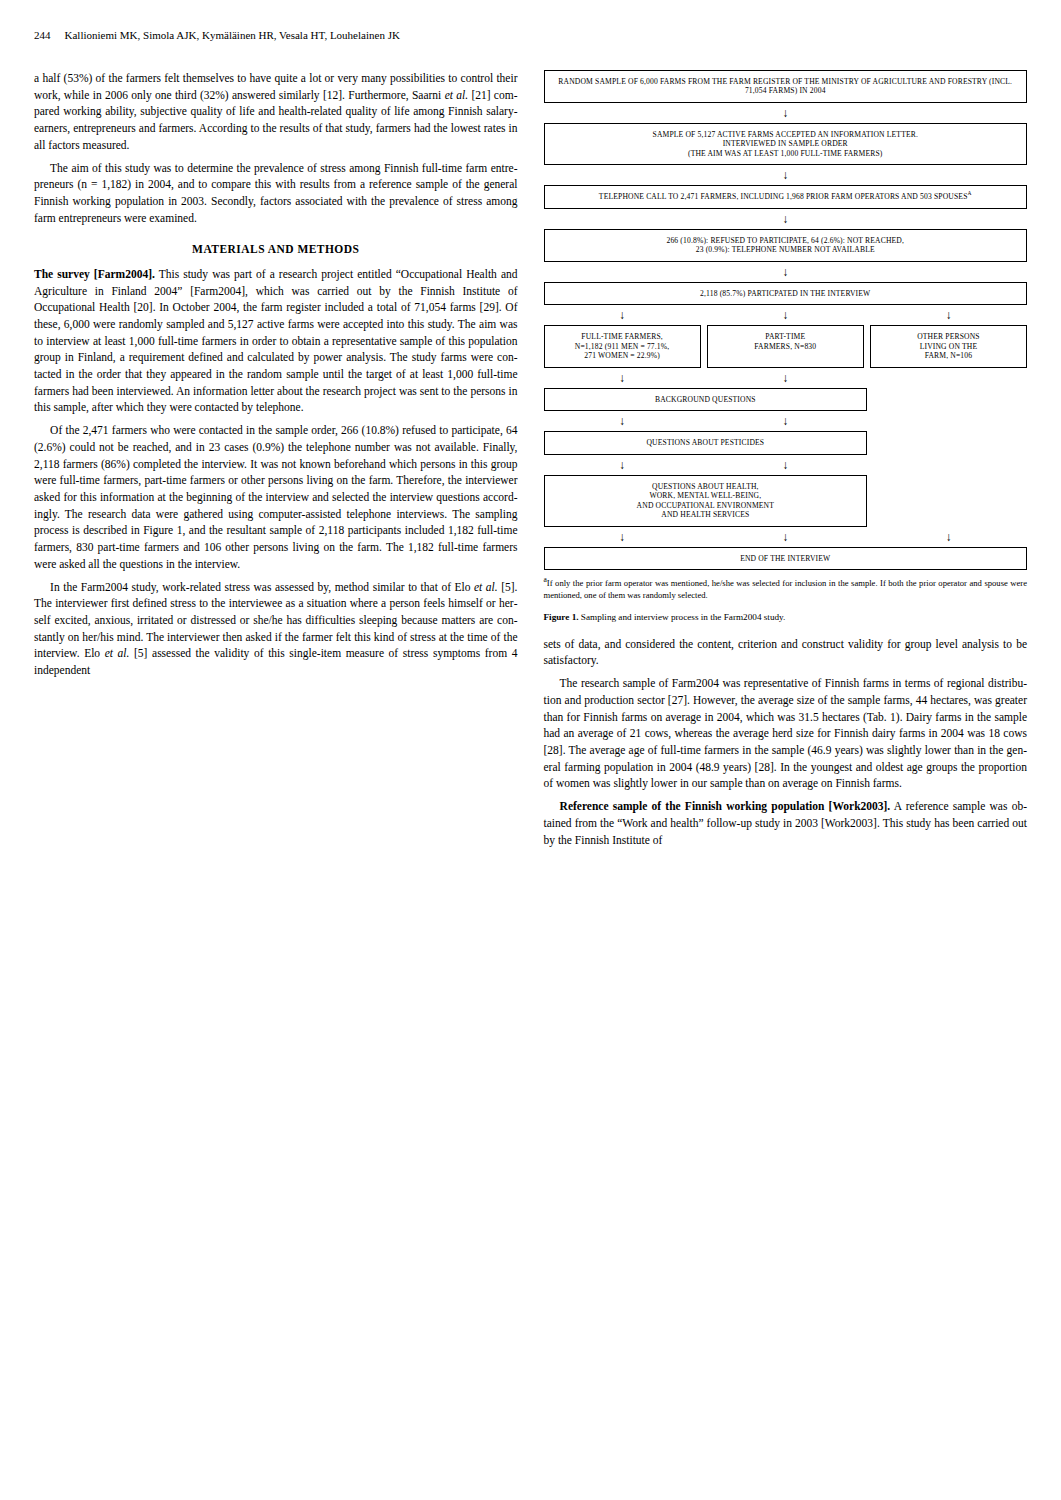244 Kallioniemi MK, Simola AJK, Kymäläinen HR, Vesala HT, Louhelainen JK
a half (53%) of the farmers felt themselves to have quite a lot or very many possibilities to control their work, while in 2006 only one third (32%) answered similarly [12]. Furthermore, Saarni et al. [21] compared working ability, subjective quality of life and health-related quality of life among Finnish salary-earners, entrepreneurs and farmers. According to the results of that study, farmers had the lowest rates in all factors measured.
The aim of this study was to determine the prevalence of stress among Finnish full-time farm entrepreneurs (n = 1,182) in 2004, and to compare this with results from a reference sample of the general Finnish working population in 2003. Secondly, factors associated with the prevalence of stress among farm entrepreneurs were examined.
Materials and Methods
The survey [Farm2004]. This study was part of a research project entitled “Occupational Health and Agriculture in Finland 2004” [Farm2004], which was carried out by the Finnish Institute of Occupational Health [20]. In October 2004, the farm register included a total of 71,054 farms [29]. Of these, 6,000 were randomly sampled and 5,127 active farms were accepted into this study. The aim was to interview at least 1,000 full-time farmers in order to obtain a representative sample of this population group in Finland, a requirement defined and calculated by power analysis. The study farms were contacted in the order that they appeared in the random sample until the target of at least 1,000 full-time farmers had been interviewed. An information letter about the research project was sent to the persons in this sample, after which they were contacted by telephone.
Of the 2,471 farmers who were contacted in the sample order, 266 (10.8%) refused to participate, 64 (2.6%) could not be reached, and in 23 cases (0.9%) the telephone number was not available. Finally, 2,118 farmers (86%) completed the interview. It was not known beforehand which persons in this group were full-time farmers, part-time farmers or other persons living on the farm. Therefore, the interviewer asked for this information at the beginning of the interview and selected the interview questions accordingly. The research data were gathered using computer-assisted telephone interviews. The sampling process is described in Figure 1, and the resultant sample of 2,118 participants included 1,182 full-time farmers, 830 part-time farmers and 106 other persons living on the farm. The 1,182 full-time farmers were asked all the questions in the interview.
In the Farm2004 study, work-related stress was assessed by, method similar to that of Elo et al. [5]. The interviewer first defined stress to the interviewee as a situation where a person feels himself or herself excited, anxious, irritated or distressed or she/he has difficulties sleeping because matters are constantly on her/his mind. The interviewer then asked if the farmer felt this kind of stress at the time of the interview. Elo et al. [5] assessed the validity of this single-item measure of stress symptoms from 4 independent
Random sample of 6,000 farms from the farm register of the Ministry of Agriculture and Forestry (incl. 71,054 farms) in 2004
Sample of 5,127 active farms accepted an information letter.
Interviewed in sample order
(the aim was at least 1,000 full-time farmers)
Telephone call to 2,471 farmers, including 1,968 prior farm operators and 503 spousesa
266 (10.8%): refused to participate, 64 (2.6%): not reached,
23 (0.9%): telephone number not available
2,118 (85.7%) particpated in the interview
Full-time farmers,
N=1,182 (911 men = 77.1%,
271 women = 22.9%)
Part-time
farmers, N=830
Other persons
living on the
farm, N=106
Background questions
Questions about pesticides
Questions about health,
work, mental well-being,
and occupational environment
and health services
End of the interview
aIf only the prior farm operator was mentioned, he/she was selected for inclusion in the sample. If both the prior operator and spouse were mentioned, one of them was randomly selected.
Figure 1. Sampling and interview process in the Farm2004 study.
sets of data, and considered the content, criterion and construct validity for group level analysis to be satisfactory.
The research sample of Farm2004 was representative of Finnish farms in terms of regional distribution and production sector [27]. However, the average size of the sample farms, 44 hectares, was greater than for Finnish farms on average in 2004, which was 31.5 hectares (Tab. 1). Dairy farms in the sample had an average of 21 cows, whereas the average herd size for Finnish dairy farms in 2004 was 18 cows [28]. The average age of full-time farmers in the sample (46.9 years) was slightly lower than in the general farming population in 2004 (48.9 years) [28]. In the youngest and oldest age groups the proportion of women was slightly lower in our sample than on average on Finnish farms.
Reference sample of the Finnish working population [Work2003]. A reference sample was obtained from the “Work and health” follow-up study in 2003 [Work2003]. This study has been carried out by the Finnish Institute of